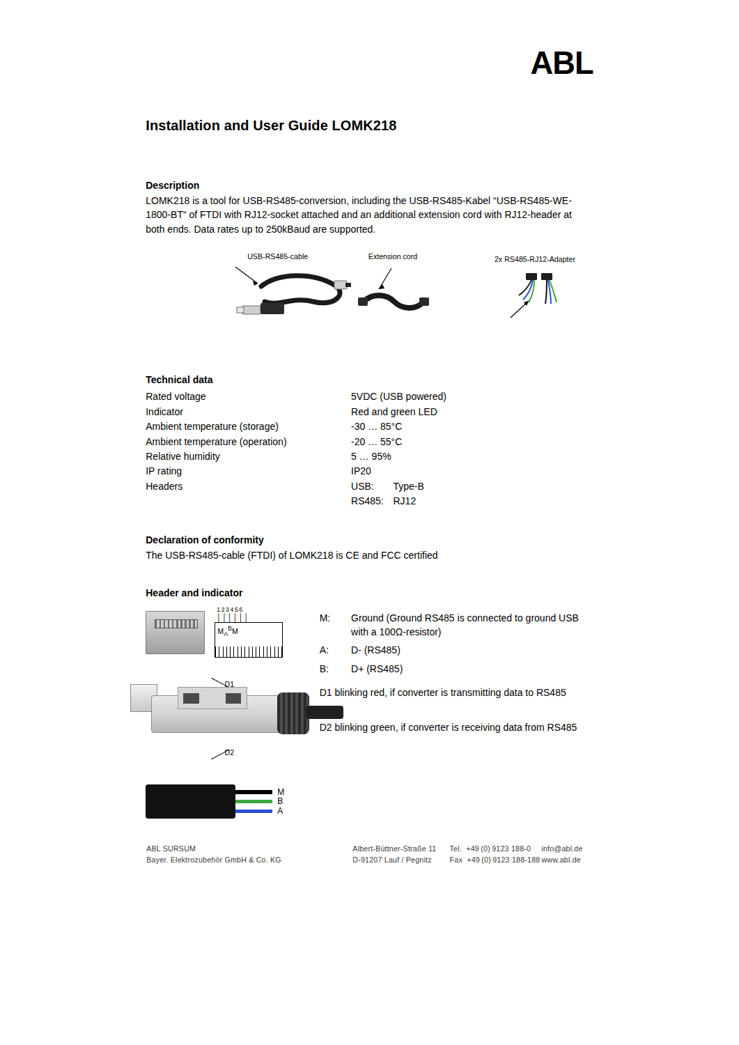ABL
Installation and User Guide LOMK218
Description
LOMK218 is a tool for USB-RS485-conversion, including the USB-RS485-Kabel “USB-RS485-WE-1800-BT“ of FTDI with RJ12-socket attached and an additional extension cord with RJ12-header at both ends. Data rates up to 250kBaud are supported.
USB-RS485-cable
Extension cord
2x RS485-RJ12-Adapter
Technical data
| Rated voltage | 5VDC (USB powered) |
| Indicator | Red and green LED |
| Ambient temperature (storage) | -30 … 85°C |
| Ambient temperature (operation) | -20 … 55°C |
| Relative humidity | 5 … 95% |
| IP rating | IP20 |
| Headers | USB: | Type-B |
| | RS485: | RJ12 |
Declaration of conformity
The USB-RS485-cable (FTDI) of LOMK218 is CE and FCC certified
Header and indicator
123456
││││││
MABM
D1
D2
M
B
A
| M: | Ground (Ground RS485 is connected to ground USB with a 100Ω-resistor) |
| A: | D- (RS485) |
| B: | D+ (RS485) |
D1 blinking red, if converter is transmitting data to RS485
D2 blinking green, if converter is receiving data from RS485
| ABL SURSUM Bayer. Elektrozubehör GmbH & Co. KG | Albert-Büttner-Straße 11 D-91207 Lauf / Pegnitz | Tel. +49 (0) 9123 188-0 Fax +49 (0) 9123 188-188 | info@abl.de www.abl.de |